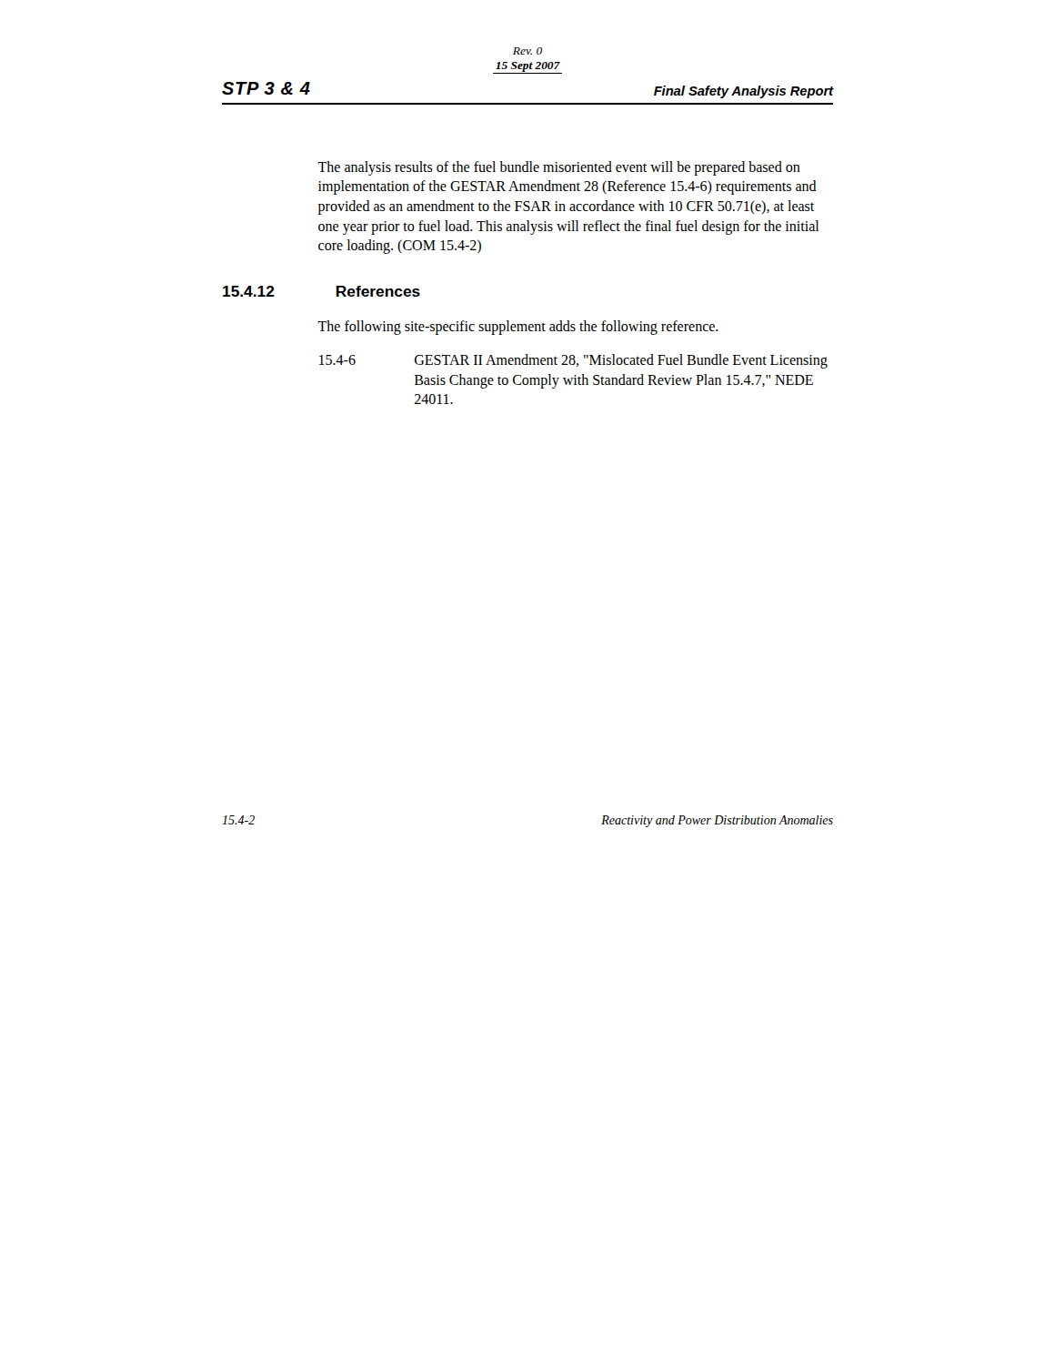Rev. 0
15 Sept 2007
STP 3 & 4
Final Safety Analysis Report
The analysis results of the fuel bundle misoriented event will be prepared based on implementation of the GESTAR Amendment 28 (Reference 15.4-6) requirements and provided as an amendment to the FSAR in accordance with 10 CFR 50.71(e), at least one year prior to fuel load. This analysis will reflect the final fuel design for the initial core loading. (COM 15.4-2)
15.4.12 References
The following site-specific supplement adds the following reference.
15.4-6
GESTAR II Amendment 28, "Mislocated Fuel Bundle Event Licensing Basis Change to Comply with Standard Review Plan 15.4.7," NEDE 24011.
15.4-2
Reactivity and Power Distribution Anomalies